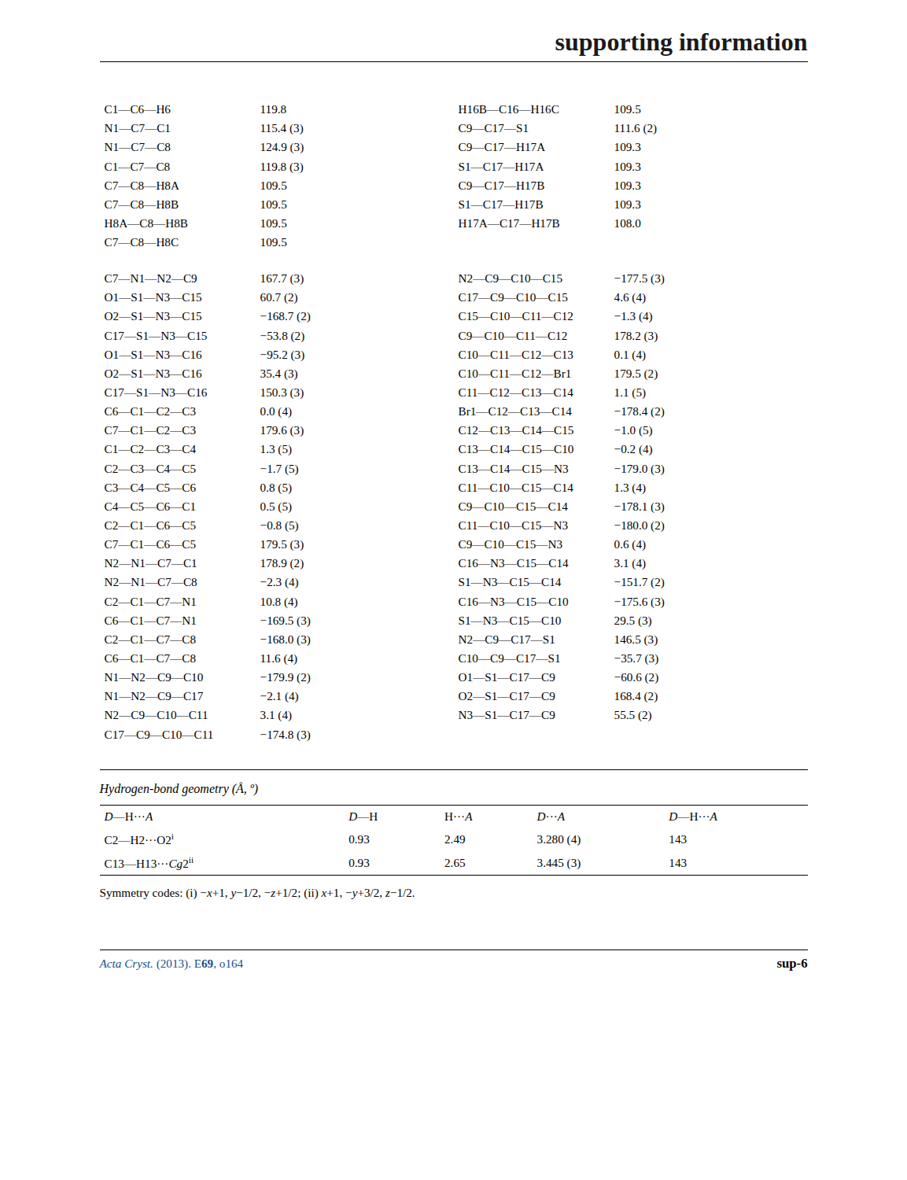supporting information
| C1—C6—H6 | 119.8 | H16B—C16—H16C | 109.5 |
| N1—C7—C1 | 115.4 (3) | C9—C17—S1 | 111.6 (2) |
| N1—C7—C8 | 124.9 (3) | C9—C17—H17A | 109.3 |
| C1—C7—C8 | 119.8 (3) | S1—C17—H17A | 109.3 |
| C7—C8—H8A | 109.5 | C9—C17—H17B | 109.3 |
| C7—C8—H8B | 109.5 | S1—C17—H17B | 109.3 |
| H8A—C8—H8B | 109.5 | H17A—C17—H17B | 108.0 |
| C7—C8—H8C | 109.5 | | |
| C7—N1—N2—C9 | 167.7 (3) | N2—C9—C10—C15 | −177.5 (3) |
| O1—S1—N3—C15 | 60.7 (2) | C17—C9—C10—C15 | 4.6 (4) |
| O2—S1—N3—C15 | −168.7 (2) | C15—C10—C11—C12 | −1.3 (4) |
| C17—S1—N3—C15 | −53.8 (2) | C9—C10—C11—C12 | 178.2 (3) |
| O1—S1—N3—C16 | −95.2 (3) | C10—C11—C12—C13 | 0.1 (4) |
| O2—S1—N3—C16 | 35.4 (3) | C10—C11—C12—Br1 | 179.5 (2) |
| C17—S1—N3—C16 | 150.3 (3) | C11—C12—C13—C14 | 1.1 (5) |
| C6—C1—C2—C3 | 0.0 (4) | Br1—C12—C13—C14 | −178.4 (2) |
| C7—C1—C2—C3 | 179.6 (3) | C12—C13—C14—C15 | −1.0 (5) |
| C1—C2—C3—C4 | 1.3 (5) | C13—C14—C15—C10 | −0.2 (4) |
| C2—C3—C4—C5 | −1.7 (5) | C13—C14—C15—N3 | −179.0 (3) |
| C3—C4—C5—C6 | 0.8 (5) | C11—C10—C15—C14 | 1.3 (4) |
| C4—C5—C6—C1 | 0.5 (5) | C9—C10—C15—C14 | −178.1 (3) |
| C2—C1—C6—C5 | −0.8 (5) | C11—C10—C15—N3 | −180.0 (2) |
| C7—C1—C6—C5 | 179.5 (3) | C9—C10—C15—N3 | 0.6 (4) |
| N2—N1—C7—C1 | 178.9 (2) | C16—N3—C15—C14 | 3.1 (4) |
| N2—N1—C7—C8 | −2.3 (4) | S1—N3—C15—C14 | −151.7 (2) |
| C2—C1—C7—N1 | 10.8 (4) | C16—N3—C15—C10 | −175.6 (3) |
| C6—C1—C7—N1 | −169.5 (3) | S1—N3—C15—C10 | 29.5 (3) |
| C2—C1—C7—C8 | −168.0 (3) | N2—C9—C17—S1 | 146.5 (3) |
| C6—C1—C7—C8 | 11.6 (4) | C10—C9—C17—S1 | −35.7 (3) |
| N1—N2—C9—C10 | −179.9 (2) | O1—S1—C17—C9 | −60.6 (2) |
| N1—N2—C9—C17 | −2.1 (4) | O2—S1—C17—C9 | 168.4 (2) |
| N2—C9—C10—C11 | 3.1 (4) | N3—S1—C17—C9 | 55.5 (2) |
| C17—C9—C10—C11 | −174.8 (3) | | |
Hydrogen-bond geometry (Å, º)
| D —H··· A | D —H | H··· A | D ··· A | D —H··· A |
| --- | --- | --- | --- | --- |
| C2—H2···O2 i | 0.93 | 2.49 | 3.280 (4) | 143 |
| C13—H13··· Cg 2 ii | 0.93 | 2.65 | 3.445 (3) | 143 |
Symmetry codes: (i) −x+1, y−1/2, −z+1/2; (ii) x+1, −y+3/2, z−1/2.
Acta Cryst. (2013). E69, o164
sup-6